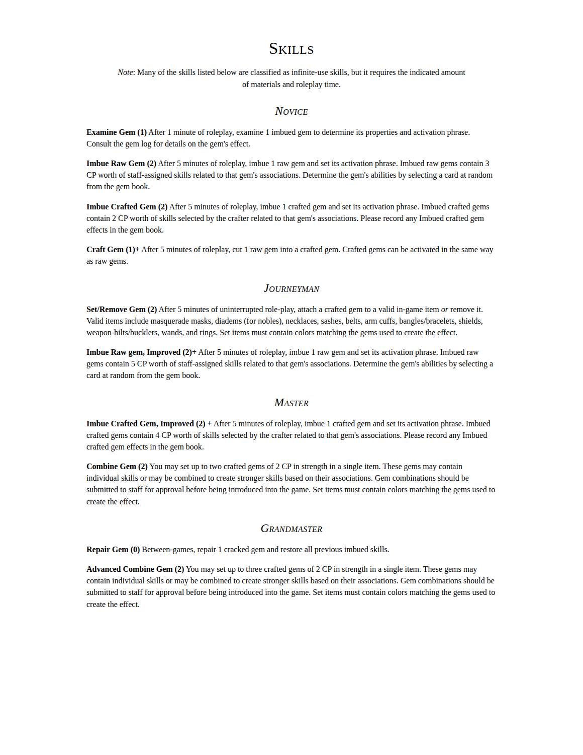Skills
Note: Many of the skills listed below are classified as infinite-use skills, but it requires the indicated amount of materials and roleplay time.
Novice
Examine Gem (1) After 1 minute of roleplay, examine 1 imbued gem to determine its properties and activation phrase. Consult the gem log for details on the gem's effect.
Imbue Raw Gem (2) After 5 minutes of roleplay, imbue 1 raw gem and set its activation phrase. Imbued raw gems contain 3 CP worth of staff-assigned skills related to that gem's associations. Determine the gem's abilities by selecting a card at random from the gem book.
Imbue Crafted Gem (2) After 5 minutes of roleplay, imbue 1 crafted gem and set its activation phrase. Imbued crafted gems contain 2 CP worth of skills selected by the crafter related to that gem's associations. Please record any Imbued crafted gem effects in the gem book.
Craft Gem (1)+ After 5 minutes of roleplay, cut 1 raw gem into a crafted gem. Crafted gems can be activated in the same way as raw gems.
Journeyman
Set/Remove Gem (2) After 5 minutes of uninterrupted role-play, attach a crafted gem to a valid in-game item or remove it. Valid items include masquerade masks, diadems (for nobles), necklaces, sashes, belts, arm cuffs, bangles/bracelets, shields, weapon-hilts/bucklers, wands, and rings. Set items must contain colors matching the gems used to create the effect.
Imbue Raw gem, Improved (2)+ After 5 minutes of roleplay, imbue 1 raw gem and set its activation phrase. Imbued raw gems contain 5 CP worth of staff-assigned skills related to that gem's associations. Determine the gem's abilities by selecting a card at random from the gem book.
Master
Imbue Crafted Gem, Improved (2) + After 5 minutes of roleplay, imbue 1 crafted gem and set its activation phrase. Imbued crafted gems contain 4 CP worth of skills selected by the crafter related to that gem's associations. Please record any Imbued crafted gem effects in the gem book.
Combine Gem (2) You may set up to two crafted gems of 2 CP in strength in a single item. These gems may contain individual skills or may be combined to create stronger skills based on their associations. Gem combinations should be submitted to staff for approval before being introduced into the game. Set items must contain colors matching the gems used to create the effect.
Grandmaster
Repair Gem (0) Between-games, repair 1 cracked gem and restore all previous imbued skills.
Advanced Combine Gem (2) You may set up to three crafted gems of 2 CP in strength in a single item. These gems may contain individual skills or may be combined to create stronger skills based on their associations. Gem combinations should be submitted to staff for approval before being introduced into the game. Set items must contain colors matching the gems used to create the effect.